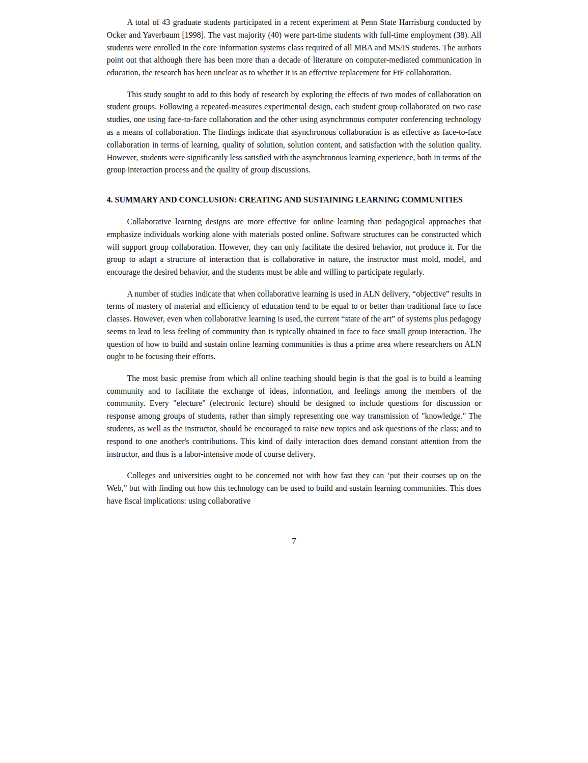A total of 43 graduate students participated in a recent experiment at Penn State Harrisburg conducted by Ocker and Yaverbaum [1998]. The vast majority (40) were part-time students with full-time employment (38). All students were enrolled in the core information systems class required of all MBA and MS/IS students. The authors point out that although there has been more than a decade of literature on computer-mediated communication in education, the research has been unclear as to whether it is an effective replacement for FtF collaboration.
This study sought to add to this body of research by exploring the effects of two modes of collaboration on student groups. Following a repeated-measures experimental design, each student group collaborated on two case studies, one using face-to-face collaboration and the other using asynchronous computer conferencing technology as a means of collaboration. The findings indicate that asynchronous collaboration is as effective as face-to-face collaboration in terms of learning, quality of solution, solution content, and satisfaction with the solution quality. However, students were significantly less satisfied with the asynchronous learning experience, both in terms of the group interaction process and the quality of group discussions.
4. Summary and Conclusion: Creating and Sustaining Learning Communities
Collaborative learning designs are more effective for online learning than pedagogical approaches that emphasize individuals working alone with materials posted online. Software structures can be constructed which will support group collaboration. However, they can only facilitate the desired behavior, not produce it. For the group to adapt a structure of interaction that is collaborative in nature, the instructor must mold, model, and encourage the desired behavior, and the students must be able and willing to participate regularly.
A number of studies indicate that when collaborative learning is used in ALN delivery, “objective” results in terms of mastery of material and efficiency of education tend to be equal to or better than traditional face to face classes. However, even when collaborative learning is used, the current “state of the art” of systems plus pedagogy seems to lead to less feeling of community than is typically obtained in face to face small group interaction. The question of how to build and sustain online learning communities is thus a prime area where researchers on ALN ought to be focusing their efforts.
The most basic premise from which all online teaching should begin is that the goal is to build a learning community and to facilitate the exchange of ideas, information, and feelings among the members of the community. Every "electure" (electronic lecture) should be designed to include questions for discussion or response among groups of students, rather than simply representing one way transmission of "knowledge." The students, as well as the instructor, should be encouraged to raise new topics and ask questions of the class; and to respond to one another's contributions. This kind of daily interaction does demand constant attention from the instructor, and thus is a labor-intensive mode of course delivery.
Colleges and universities ought to be concerned not with how fast they can ‘put their courses up on the Web,” but with finding out how this technology can be used to build and sustain learning communities. This does have fiscal implications: using collaborative
7